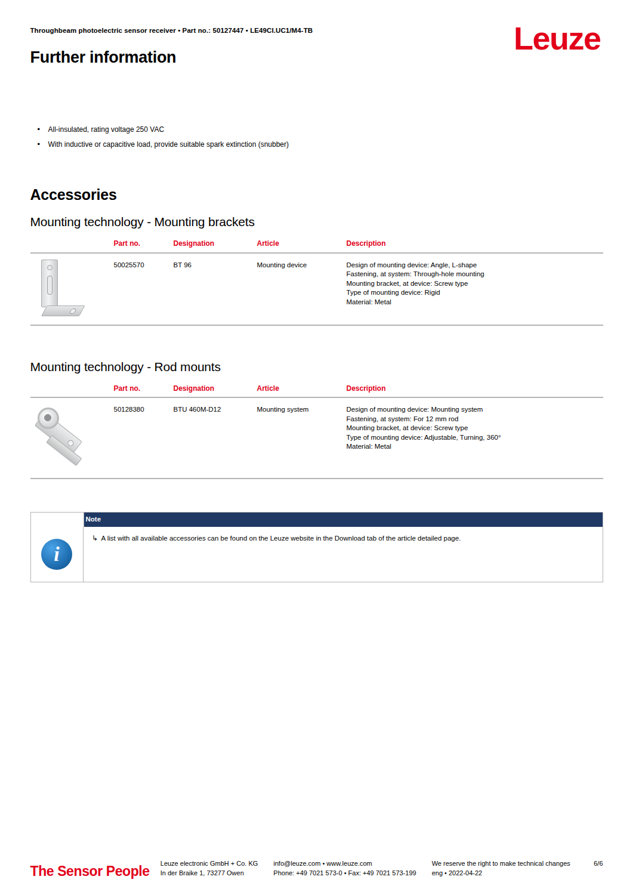Throughbeam photoelectric sensor receiver • Part no.: 50127447 • LE49CI.UC1/M4-TB
Further information
Leuze
All-insulated, rating voltage 250 VAC
With inductive or capacitive load, provide suitable spark extinction (snubber)
Accessories
Mounting technology - Mounting brackets
| | Part no. | Designation | Article | Description |
| --- | --- | --- | --- | --- |
| | 50025570 | BT 96 | Mounting device | Design of mounting device: Angle, L-shape Fastening, at system: Through-hole mounting Mounting bracket, at device: Screw type Type of mounting device: Rigid Material: Metal |
Mounting technology - Rod mounts
| | Part no. | Designation | Article | Description |
| --- | --- | --- | --- | --- |
| | 50128380 | BTU 460M-D12 | Mounting system | Design of mounting device: Mounting system Fastening, at system: For 12 mm rod Mounting bracket, at device: Screw type Type of mounting device: Adjustable, Turning, 360° Material: Metal |
Note
i
↳A list with all available accessories can be found on the Leuze website in the Download tab of the article detailed page.
The Sensor People
Leuze electronic GmbH + Co. KG
In der Braike 1, 73277 Owen
info@leuze.com • www.leuze.com
Phone: +49 7021 573-0 • Fax: +49 7021 573-199
We reserve the right to make technical changes
eng • 2022-04-22
6/6